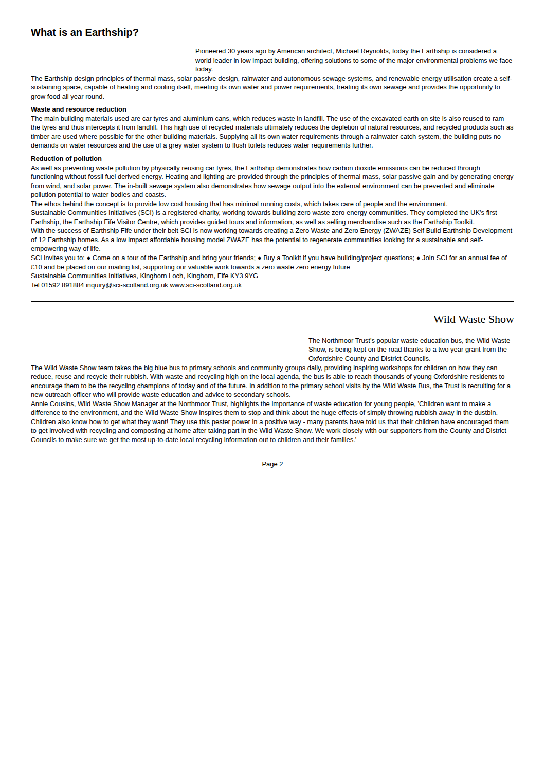What is an Earthship?
Pioneered 30 years ago by American architect, Michael Reynolds, today the Earthship is considered a world leader in low impact building, offering solutions to some of the major environmental problems we face today.
The Earthship design principles of thermal mass, solar passive design, rainwater and autonomous sewage systems, and renewable energy utilisation create a self-sustaining space, capable of heating and cooling itself, meeting its own water and power requirements, treating its own sewage and provides the opportunity to grow food all year round.
Waste and resource reduction
The main building materials used are car tyres and aluminium cans, which reduces waste in landfill. The use of the excavated earth on site is also reused to ram the tyres and thus intercepts it from landfill. This high use of recycled materials ultimately reduces the depletion of natural resources, and recycled products such as timber are used where possible for the other building materials. Supplying all its own water requirements through a rainwater catch system, the building puts no demands on water resources and the use of a grey water system to flush toilets reduces water requirements further.
Reduction of pollution
As well as preventing waste pollution by physically reusing car tyres, the Earthship demonstrates how carbon dioxide emissions can be reduced through functioning without fossil fuel derived energy. Heating and lighting are provided through the principles of thermal mass, solar passive gain and by generating energy from wind, and solar power. The in-built sewage system also demonstrates how sewage output into the external environment can be prevented and eliminate pollution potential to water bodies and coasts.
The ethos behind the concept is to provide low cost housing that has minimal running costs, which takes care of people and the environment.
Sustainable Communities Initiatives (SCI) is a registered charity, working towards building zero waste zero energy communities. They completed the UK's first Earthship, the Earthship Fife Visitor Centre, which provides guided tours and information, as well as selling merchandise such as the Earthship Toolkit.
With the success of Earthship Fife under their belt SCI is now working towards creating a Zero Waste and Zero Energy (ZWAZE) Self Build Earthship Development of 12 Earthship homes. As a low impact affordable housing model ZWAZE has the potential to regenerate communities looking for a sustainable and self-empowering way of life.
SCI invites you to: ● Come on a tour of the Earthship and bring your friends; ● Buy a Toolkit if you have building/project questions; ● Join SCI for an annual fee of £10 and be placed on our mailing list, supporting our valuable work towards a zero waste zero energy future
Sustainable Communities Initiatives, Kinghorn Loch, Kinghorn, Fife KY3 9YG
Tel 01592 891884 inquiry@sci-scotland.org.uk www.sci-scotland.org.uk
Wild Waste Show
The Northmoor Trust's popular waste education bus, the Wild Waste Show, is being kept on the road thanks to a two year grant from the Oxfordshire County and District Councils.
The Wild Waste Show team takes the big blue bus to primary schools and community groups daily, providing inspiring workshops for children on how they can reduce, reuse and recycle their rubbish. With waste and recycling high on the local agenda, the bus is able to reach thousands of young Oxfordshire residents to encourage them to be the recycling champions of today and of the future. In addition to the primary school visits by the Wild Waste Bus, the Trust is recruiting for a new outreach officer who will provide waste education and advice to secondary schools.
Annie Cousins, Wild Waste Show Manager at the Northmoor Trust, highlights the importance of waste education for young people, 'Children want to make a difference to the environment, and the Wild Waste Show inspires them to stop and think about the huge effects of simply throwing rubbish away in the dustbin. Children also know how to get what they want! They use this pester power in a positive way - many parents have told us that their children have encouraged them to get involved with recycling and composting at home after taking part in the Wild Waste Show. We work closely with our supporters from the County and District Councils to make sure we get the most up-to-date local recycling information out to children and their families.'
Page 2